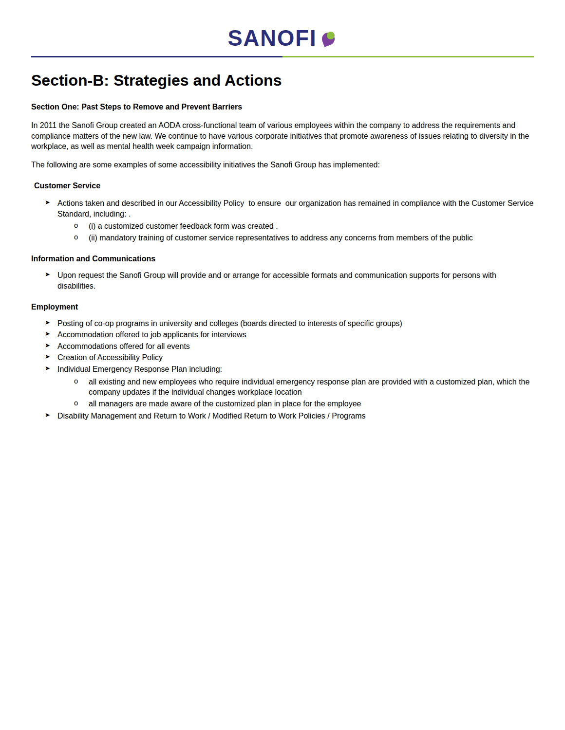SANOFI
Section-B: Strategies and Actions
Section One: Past Steps to Remove and Prevent Barriers
In 2011 the Sanofi Group created an AODA cross-functional team of various employees within the company to address the requirements and compliance matters of the new law. We continue to have various corporate initiatives that promote awareness of issues relating to diversity in the workplace, as well as mental health week campaign information.
The following are some examples of some accessibility initiatives the Sanofi Group has implemented:
Customer Service
Actions taken and described in our Accessibility Policy to ensure our organization has remained in compliance with the Customer Service Standard, including: .
(i) a customized customer feedback form was created .
(ii) mandatory training of customer service representatives to address any concerns from members of the public
Information and Communications
Upon request the Sanofi Group will provide and or arrange for accessible formats and communication supports for persons with disabilities.
Employment
Posting of co-op programs in university and colleges (boards directed to interests of specific groups)
Accommodation offered to job applicants for interviews
Accommodations offered for all events
Creation of Accessibility Policy
Individual Emergency Response Plan including:
all existing and new employees who require individual emergency response plan are provided with a customized plan, which the company updates if the individual changes workplace location
all managers are made aware of the customized plan in place for the employee
Disability Management and Return to Work / Modified Return to Work Policies / Programs